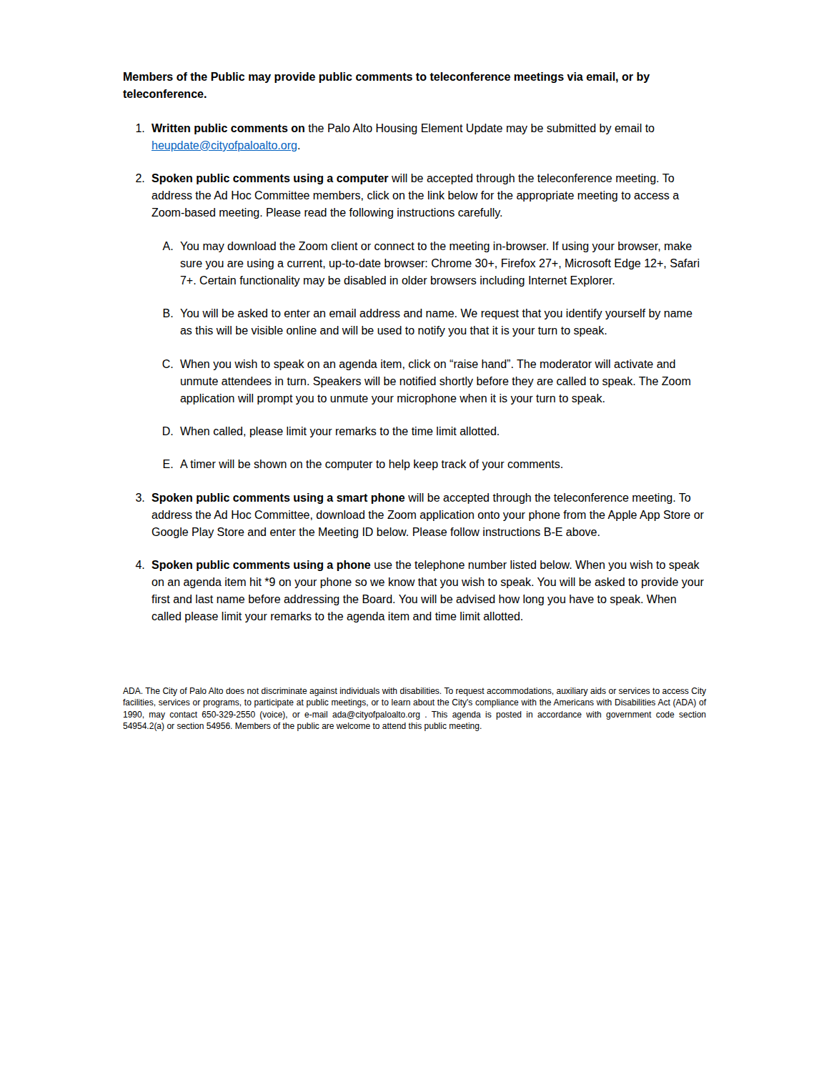Members of the Public may provide public comments to teleconference meetings via email, or by teleconference.
Written public comments on the Palo Alto Housing Element Update may be submitted by email to heupdate@cityofpaloalto.org.
Spoken public comments using a computer will be accepted through the teleconference meeting. To address the Ad Hoc Committee members, click on the link below for the appropriate meeting to access a Zoom-based meeting. Please read the following instructions carefully.
You may download the Zoom client or connect to the meeting in-browser. If using your browser, make sure you are using a current, up-to-date browser: Chrome 30+, Firefox 27+, Microsoft Edge 12+, Safari 7+. Certain functionality may be disabled in older browsers including Internet Explorer.
You will be asked to enter an email address and name. We request that you identify yourself by name as this will be visible online and will be used to notify you that it is your turn to speak.
When you wish to speak on an agenda item, click on “raise hand”. The moderator will activate and unmute attendees in turn. Speakers will be notified shortly before they are called to speak. The Zoom application will prompt you to unmute your microphone when it is your turn to speak.
When called, please limit your remarks to the time limit allotted.
A timer will be shown on the computer to help keep track of your comments.
Spoken public comments using a smart phone will be accepted through the teleconference meeting. To address the Ad Hoc Committee, download the Zoom application onto your phone from the Apple App Store or Google Play Store and enter the Meeting ID below. Please follow instructions B-E above.
Spoken public comments using a phone use the telephone number listed below. When you wish to speak on an agenda item hit *9 on your phone so we know that you wish to speak. You will be asked to provide your first and last name before addressing the Board. You will be advised how long you have to speak. When called please limit your remarks to the agenda item and time limit allotted.
ADA. The City of Palo Alto does not discriminate against individuals with disabilities. To request accommodations, auxiliary aids or services to access City facilities, services or programs, to participate at public meetings, or to learn about the City's compliance with the Americans with Disabilities Act (ADA) of 1990, may contact 650-329-2550 (voice), or e-mail ada@cityofpaloalto.org . This agenda is posted in accordance with government code section 54954.2(a) or section 54956. Members of the public are welcome to attend this public meeting.